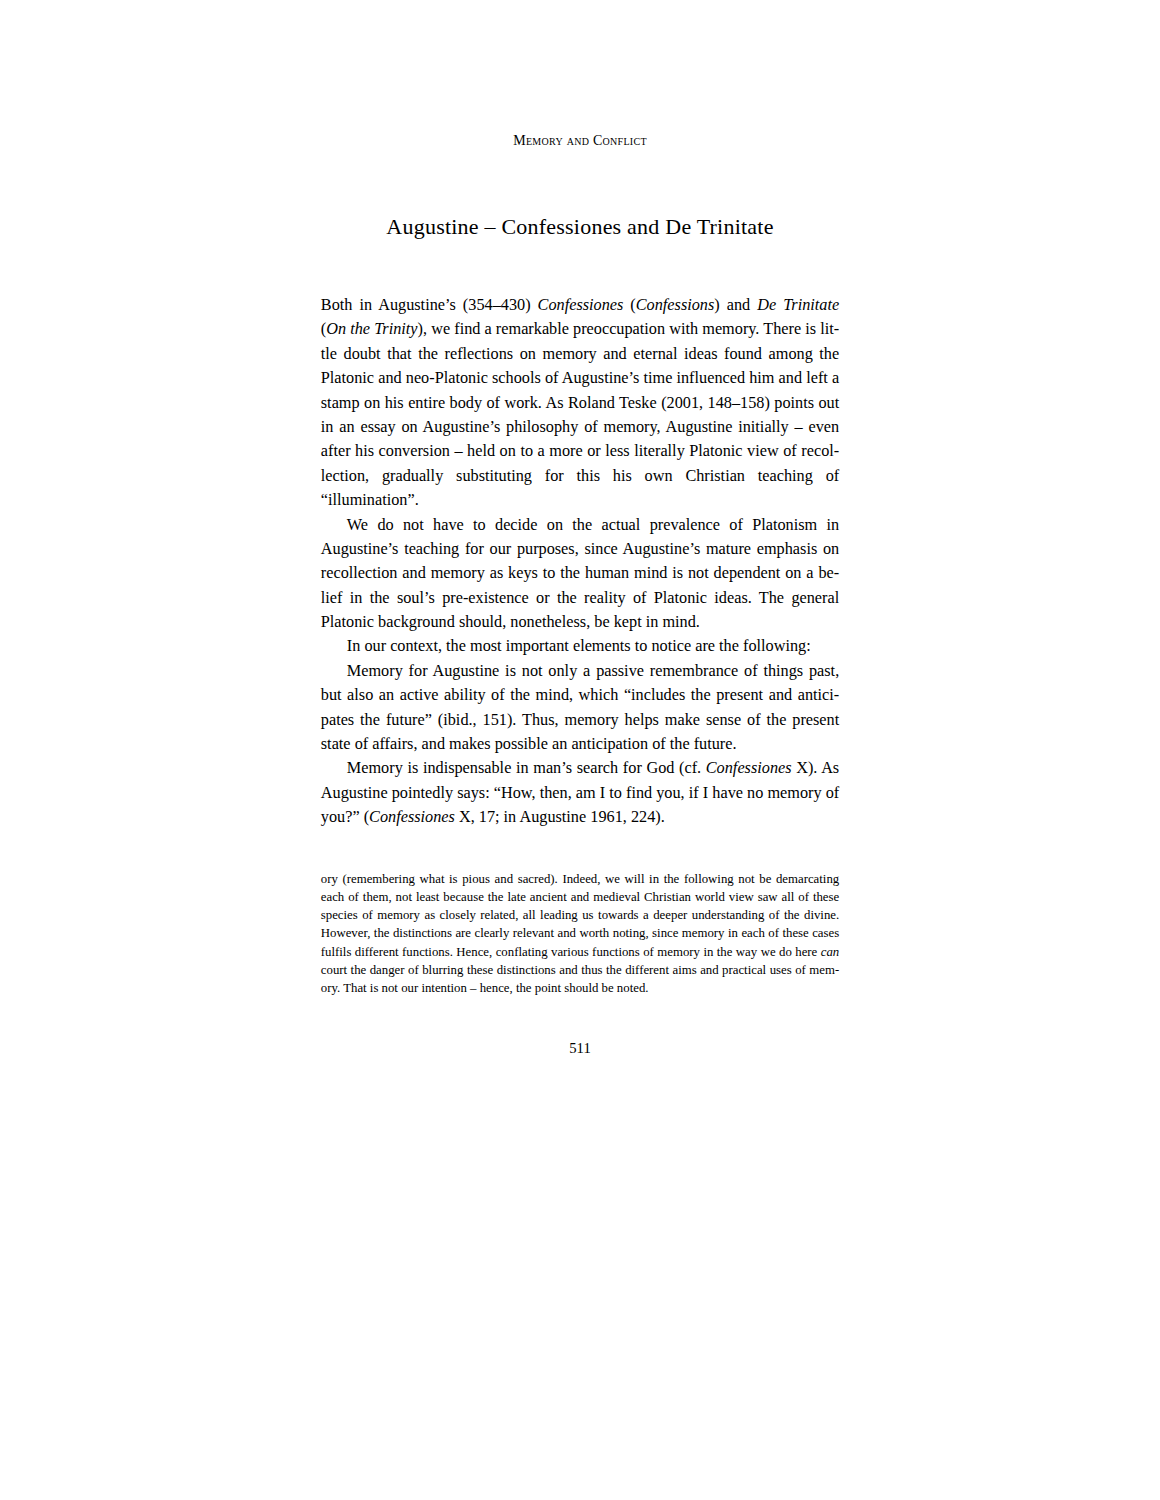Memory and Conflict
Augustine – Confessiones and De Trinitate
Both in Augustine’s (354–430) Confessiones (Confessions) and De Trinitate (On the Trinity), we find a remarkable preoccupation with memory. There is little doubt that the reflections on memory and eternal ideas found among the Platonic and neo-Platonic schools of Augustine’s time influenced him and left a stamp on his entire body of work. As Roland Teske (2001, 148–158) points out in an essay on Augustine’s philosophy of memory, Augustine initially – even after his conversion – held on to a more or less literally Platonic view of recollection, gradually substituting for this his own Christian teaching of “illumination”.
We do not have to decide on the actual prevalence of Platonism in Augustine’s teaching for our purposes, since Augustine’s mature emphasis on recollection and memory as keys to the human mind is not dependent on a belief in the soul’s pre-existence or the reality of Platonic ideas. The general Platonic background should, nonetheless, be kept in mind.
In our context, the most important elements to notice are the following:
Memory for Augustine is not only a passive remembrance of things past, but also an active ability of the mind, which “includes the present and anticipates the future” (ibid., 151). Thus, memory helps make sense of the present state of affairs, and makes possible an anticipation of the future.
Memory is indispensable in man’s search for God (cf. Confessiones X). As Augustine pointedly says: “How, then, am I to find you, if I have no memory of you?” (Confessiones X, 17; in Augustine 1961, 224).
ory (remembering what is pious and sacred). Indeed, we will in the following not be demarcating each of them, not least because the late ancient and medieval Christian world view saw all of these species of memory as closely related, all leading us towards a deeper understanding of the divine. However, the distinctions are clearly relevant and worth noting, since memory in each of these cases fulfils different functions. Hence, conflating various functions of memory in the way we do here can court the danger of blurring these distinctions and thus the different aims and practical uses of memory. That is not our intention – hence, the point should be noted.
511